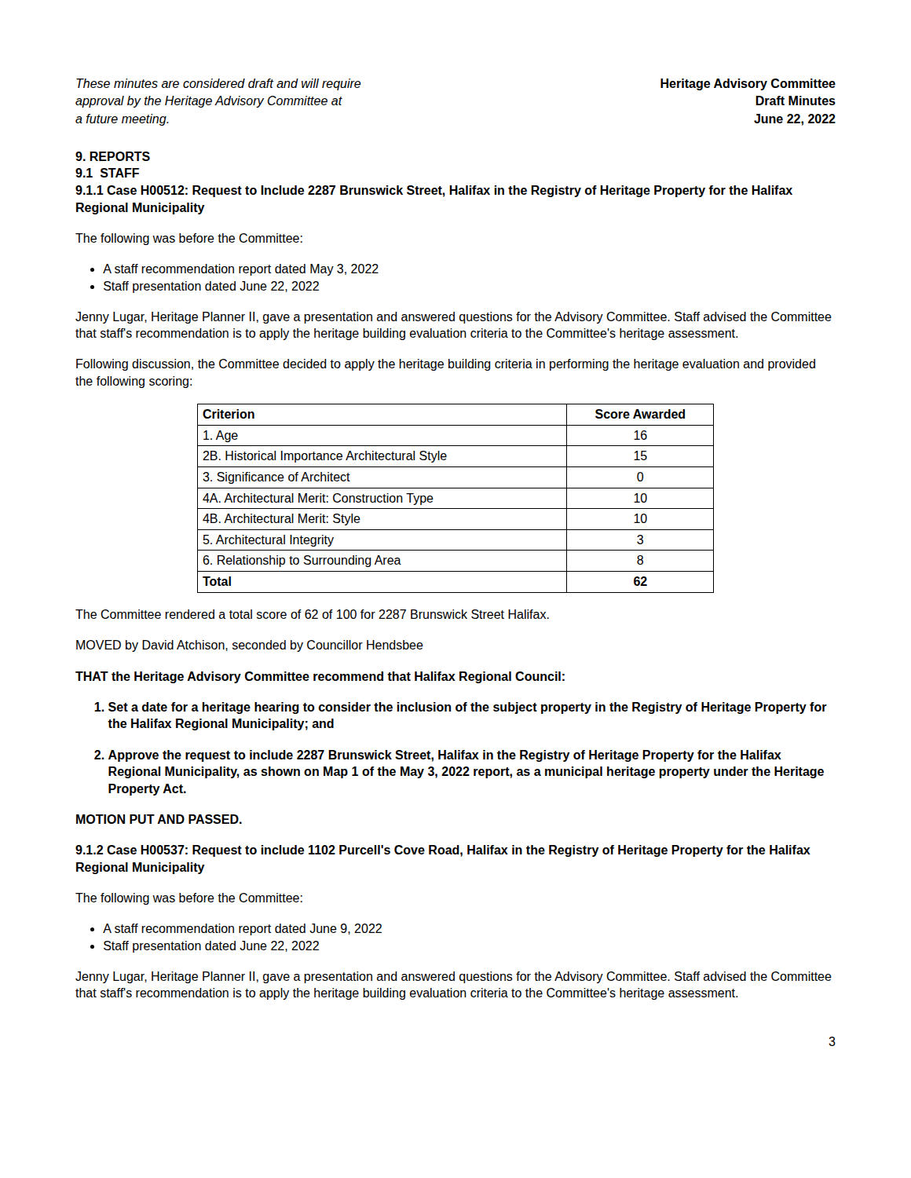These minutes are considered draft and will require
approval by the Heritage Advisory Committee at
a future meeting.
Heritage Advisory Committee
Draft Minutes
June 22, 2022
9. REPORTS
9.1 STAFF
9.1.1 Case H00512: Request to Include 2287 Brunswick Street, Halifax in the Registry of Heritage Property for the Halifax Regional Municipality
The following was before the Committee:
A staff recommendation report dated May 3, 2022
Staff presentation dated June 22, 2022
Jenny Lugar, Heritage Planner II, gave a presentation and answered questions for the Advisory Committee. Staff advised the Committee that staff's recommendation is to apply the heritage building evaluation criteria to the Committee's heritage assessment.
Following discussion, the Committee decided to apply the heritage building criteria in performing the heritage evaluation and provided the following scoring:
| Criterion | Score Awarded |
| --- | --- |
| 1. Age | 16 |
| 2B. Historical Importance Architectural Style | 15 |
| 3. Significance of Architect | 0 |
| 4A. Architectural Merit: Construction Type | 10 |
| 4B. Architectural Merit: Style | 10 |
| 5. Architectural Integrity | 3 |
| 6. Relationship to Surrounding Area | 8 |
| Total | 62 |
The Committee rendered a total score of 62 of 100 for 2287 Brunswick Street Halifax.
MOVED by David Atchison, seconded by Councillor Hendsbee
THAT the Heritage Advisory Committee recommend that Halifax Regional Council:
Set a date for a heritage hearing to consider the inclusion of the subject property in the Registry of Heritage Property for the Halifax Regional Municipality; and
Approve the request to include 2287 Brunswick Street, Halifax in the Registry of Heritage Property for the Halifax Regional Municipality, as shown on Map 1 of the May 3, 2022 report, as a municipal heritage property under the Heritage Property Act.
MOTION PUT AND PASSED.
9.1.2 Case H00537: Request to include 1102 Purcell's Cove Road, Halifax in the Registry of Heritage Property for the Halifax Regional Municipality
The following was before the Committee:
A staff recommendation report dated June 9, 2022
Staff presentation dated June 22, 2022
Jenny Lugar, Heritage Planner II, gave a presentation and answered questions for the Advisory Committee. Staff advised the Committee that staff's recommendation is to apply the heritage building evaluation criteria to the Committee's heritage assessment.
3